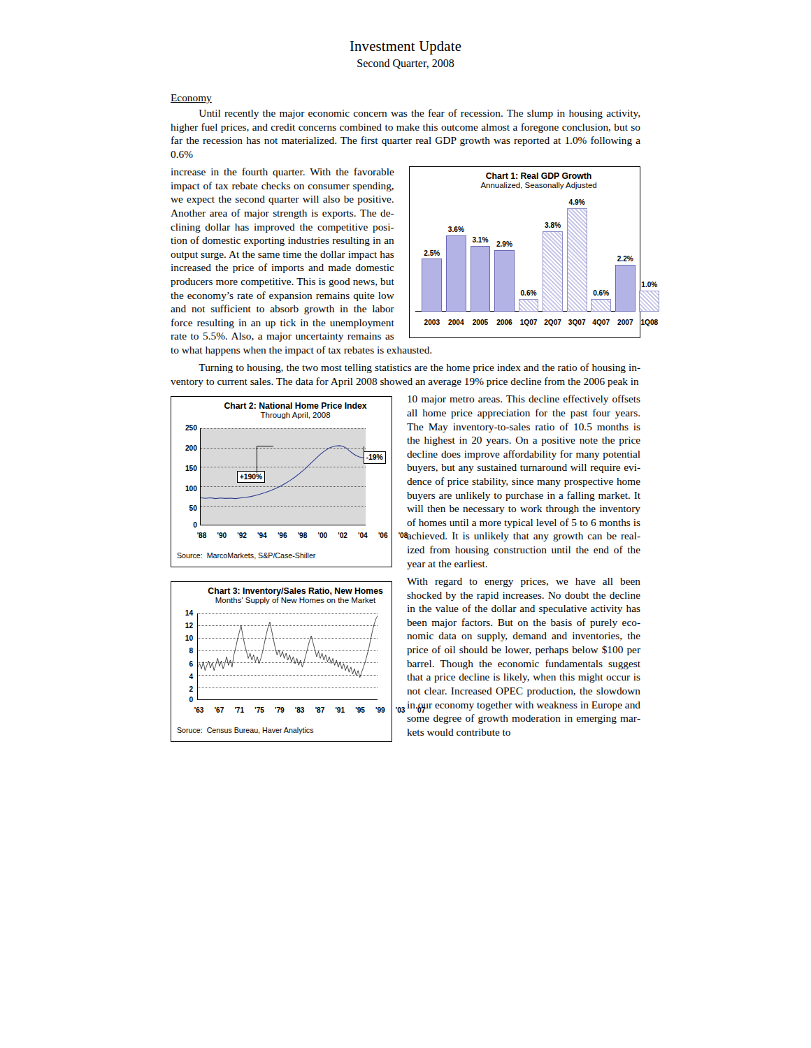Investment Update
Second Quarter, 2008
Economy
Until recently the major economic concern was the fear of recession. The slump in housing activity, higher fuel prices, and credit concerns combined to make this outcome almost a foregone conclusion, but so far the recession has not materialized. The first quarter real GDP growth was reported at 1.0% following a 0.6%
Chart 1: Real GDP Growth Annualized, Seasonally Adjusted
2.5%
3.6%
3.1%
2.9%
0.6%
3.8%
4.9%
0.6%
2.2%
1.0%
2003
2004
2005
2006
1Q07
2Q07
3Q07
4Q07
2007
1Q08
increase in the fourth quarter. With the favorable impact of tax rebate checks on consumer spending, we expect the second quarter will also be positive. Another area of major strength is exports. The declining dollar has improved the competitive position of domestic exporting industries resulting in an output surge. At the same time the dollar impact has increased the price of imports and made domestic producers more competitive. This is good news, but the economy’s rate of expansion remains quite low and not sufficient to absorb growth in the labor force resulting in an up tick in the unemployment rate to 5.5%. Also, a major uncertainty remains as to what happens when the impact of tax rebates is exhausted.
Turning to housing, the two most telling statistics are the home price index and the ratio of housing inventory to current sales. The data for April 2008 showed an average 19% price decline from the 2006 peak in
Chart 2: National Home Price Index Through April, 2008
+190%
-19%
250
200
150
100
50
0
'88
'90
'92
'94
'96
'98
'00
'02
'04
'06
'08
Source: MarcoMarkets, S&P/Case-Shiller
10 major metro areas. This decline effectively offsets all home price appreciation for the past four years. The May inventory-to-sales ratio of 10.5 months is the highest in 20 years. On a positive note the price decline does improve affordability for many potential buyers, but any sustained turnaround will require evidence of price stability, since many prospective home buyers are unlikely to purchase in a falling market. It will then be necessary to work through the inventory of homes until a more typical level of 5 to 6 months is achieved. It is unlikely that any growth can be realized from housing construction until the end of the year at the earliest.
Chart 3: Inventory/Sales Ratio, New Homes Months' Supply of New Homes on the Market
14
12
10
8
6
4
2
0
'63
'67
'71
'75
'79
'83
'87
'91
'95
'99
'03
'07
Soruce: Census Bureau, Haver Analytics
With regard to energy prices, we have all been shocked by the rapid increases. No doubt the decline in the value of the dollar and speculative activity has been major factors. But on the basis of purely economic data on supply, demand and inventories, the price of oil should be lower, perhaps below $100 per barrel. Though the economic fundamentals suggest that a price decline is likely, when this might occur is not clear. Increased OPEC production, the slowdown in our economy together with weakness in Europe and some degree of growth moderation in emerging markets would contribute to